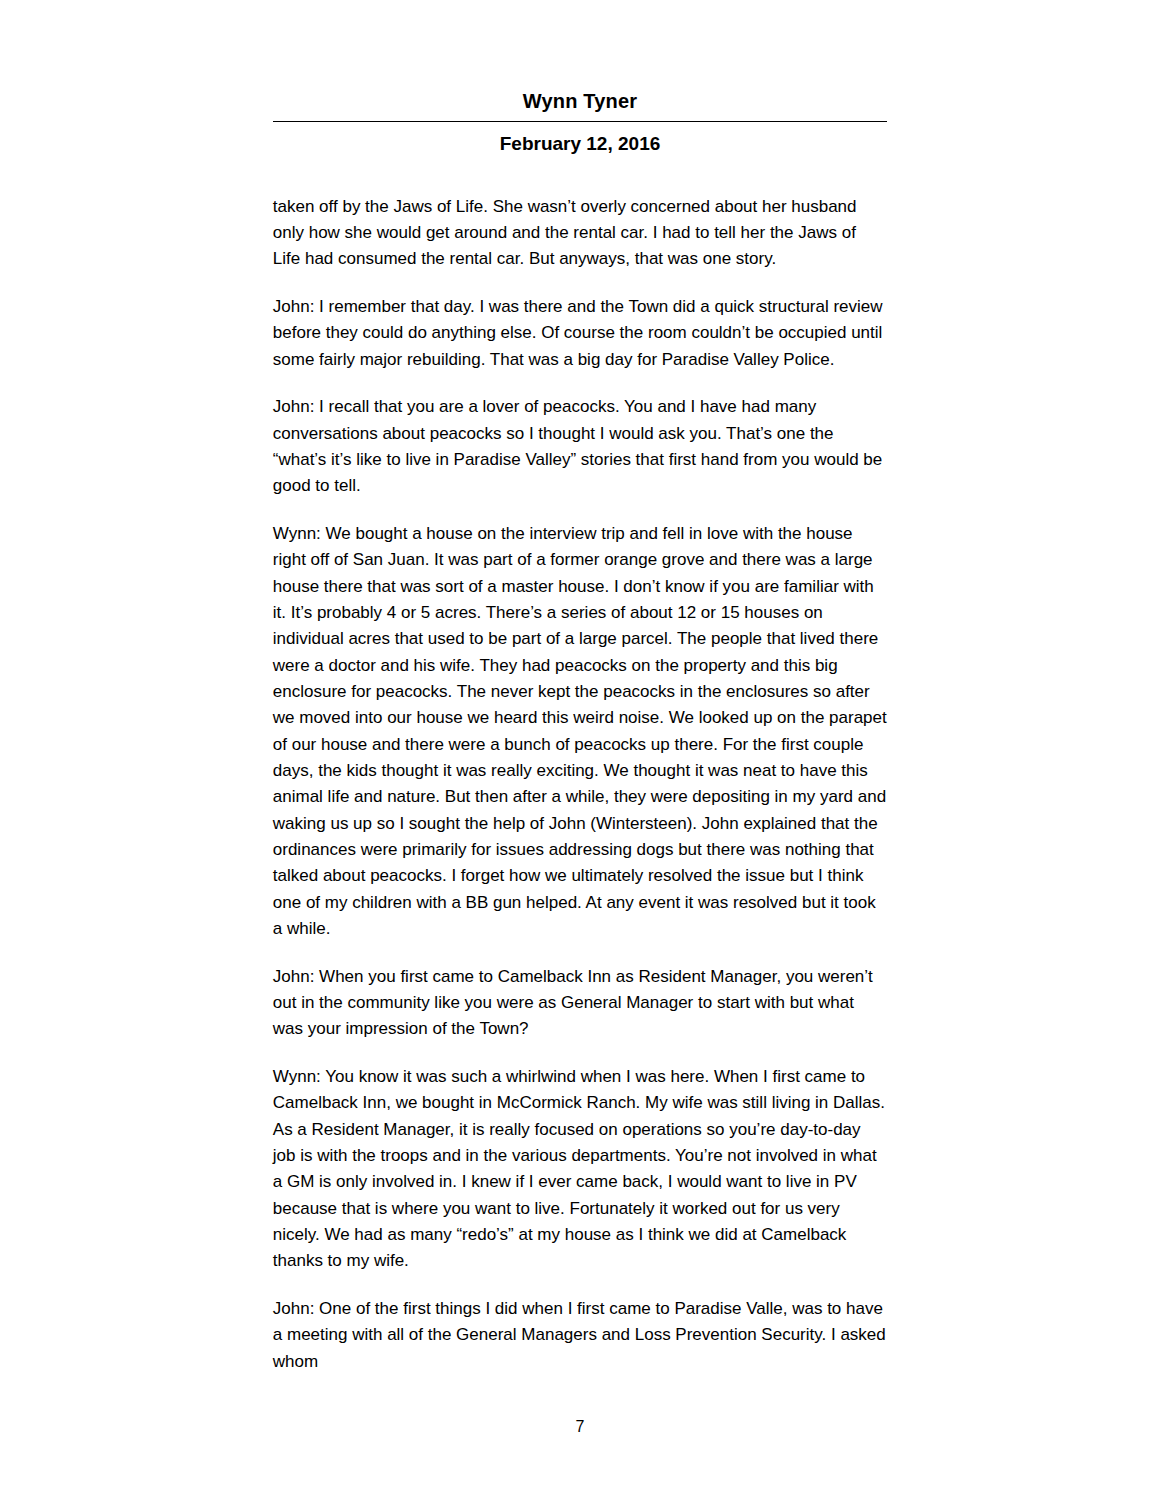Wynn Tyner
February 12, 2016
taken off by the Jaws of Life. She wasn’t overly concerned about her husband only how she would get around and the rental car. I had to tell her the Jaws of Life had consumed the rental car. But anyways, that was one story.
John: I remember that day. I was there and the Town did a quick structural review before they could do anything else. Of course the room couldn’t be occupied until some fairly major rebuilding. That was a big day for Paradise Valley Police.
John: I recall that you are a lover of peacocks. You and I have had many conversations about peacocks so I thought I would ask you. That’s one the “what’s it’s like to live in Paradise Valley” stories that first hand from you would be good to tell.
Wynn: We bought a house on the interview trip and fell in love with the house right off of San Juan. It was part of a former orange grove and there was a large house there that was sort of a master house. I don’t know if you are familiar with it. It’s probably 4 or 5 acres. There’s a series of about 12 or 15 houses on individual acres that used to be part of a large parcel. The people that lived there were a doctor and his wife. They had peacocks on the property and this big enclosure for peacocks. The never kept the peacocks in the enclosures so after we moved into our house we heard this weird noise. We looked up on the parapet of our house and there were a bunch of peacocks up there. For the first couple days, the kids thought it was really exciting. We thought it was neat to have this animal life and nature. But then after a while, they were depositing in my yard and waking us up so I sought the help of John (Wintersteen). John explained that the ordinances were primarily for issues addressing dogs but there was nothing that talked about peacocks. I forget how we ultimately resolved the issue but I think one of my children with a BB gun helped. At any event it was resolved but it took a while.
John: When you first came to Camelback Inn as Resident Manager, you weren’t out in the community like you were as General Manager to start with but what was your impression of the Town?
Wynn: You know it was such a whirlwind when I was here. When I first came to Camelback Inn, we bought in McCormick Ranch. My wife was still living in Dallas. As a Resident Manager, it is really focused on operations so you’re day-to-day job is with the troops and in the various departments. You’re not involved in what a GM is only involved in. I knew if I ever came back, I would want to live in PV because that is where you want to live. Fortunately it worked out for us very nicely. We had as many “redo’s” at my house as I think we did at Camelback thanks to my wife.
John: One of the first things I did when I first came to Paradise Valle, was to have a meeting with all of the General Managers and Loss Prevention Security. I asked whom
7